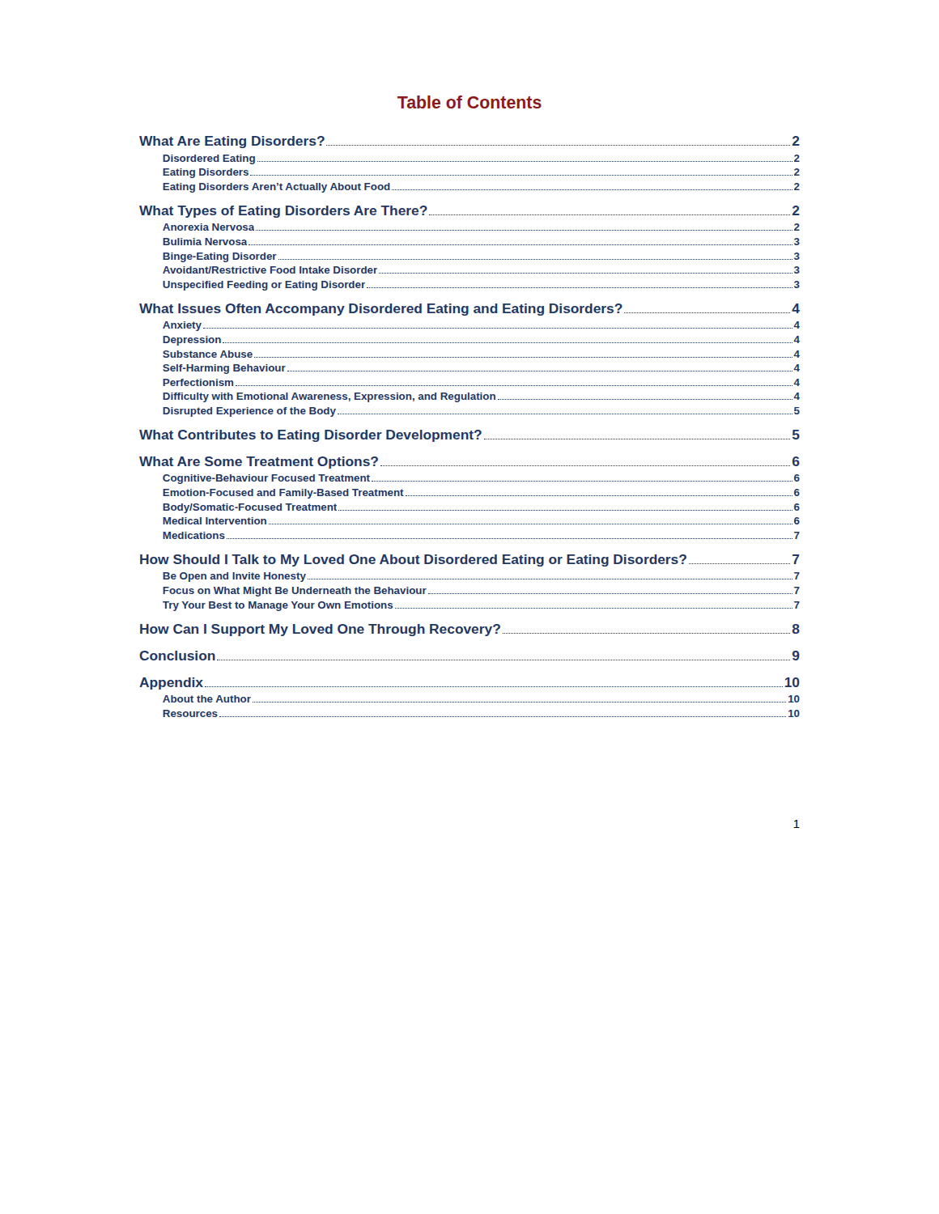Table of Contents
What Are Eating Disorders? 2
Disordered Eating 2
Eating Disorders 2
Eating Disorders Aren’t Actually About Food 2
What Types of Eating Disorders Are There? 2
Anorexia Nervosa 2
Bulimia Nervosa 3
Binge-Eating Disorder 3
Avoidant/Restrictive Food Intake Disorder 3
Unspecified Feeding or Eating Disorder 3
What Issues Often Accompany Disordered Eating and Eating Disorders? 4
Anxiety 4
Depression 4
Substance Abuse 4
Self-Harming Behaviour 4
Perfectionism 4
Difficulty with Emotional Awareness, Expression, and Regulation 4
Disrupted Experience of the Body 5
What Contributes to Eating Disorder Development? 5
What Are Some Treatment Options? 6
Cognitive-Behaviour Focused Treatment 6
Emotion-Focused and Family-Based Treatment 6
Body/Somatic-Focused Treatment 6
Medical Intervention 6
Medications 7
How Should I Talk to My Loved One About Disordered Eating or Eating Disorders? 7
Be Open and Invite Honesty 7
Focus on What Might Be Underneath the Behaviour 7
Try Your Best to Manage Your Own Emotions 7
How Can I Support My Loved One Through Recovery? 8
Conclusion 9
Appendix 10
About the Author 10
Resources 10
1